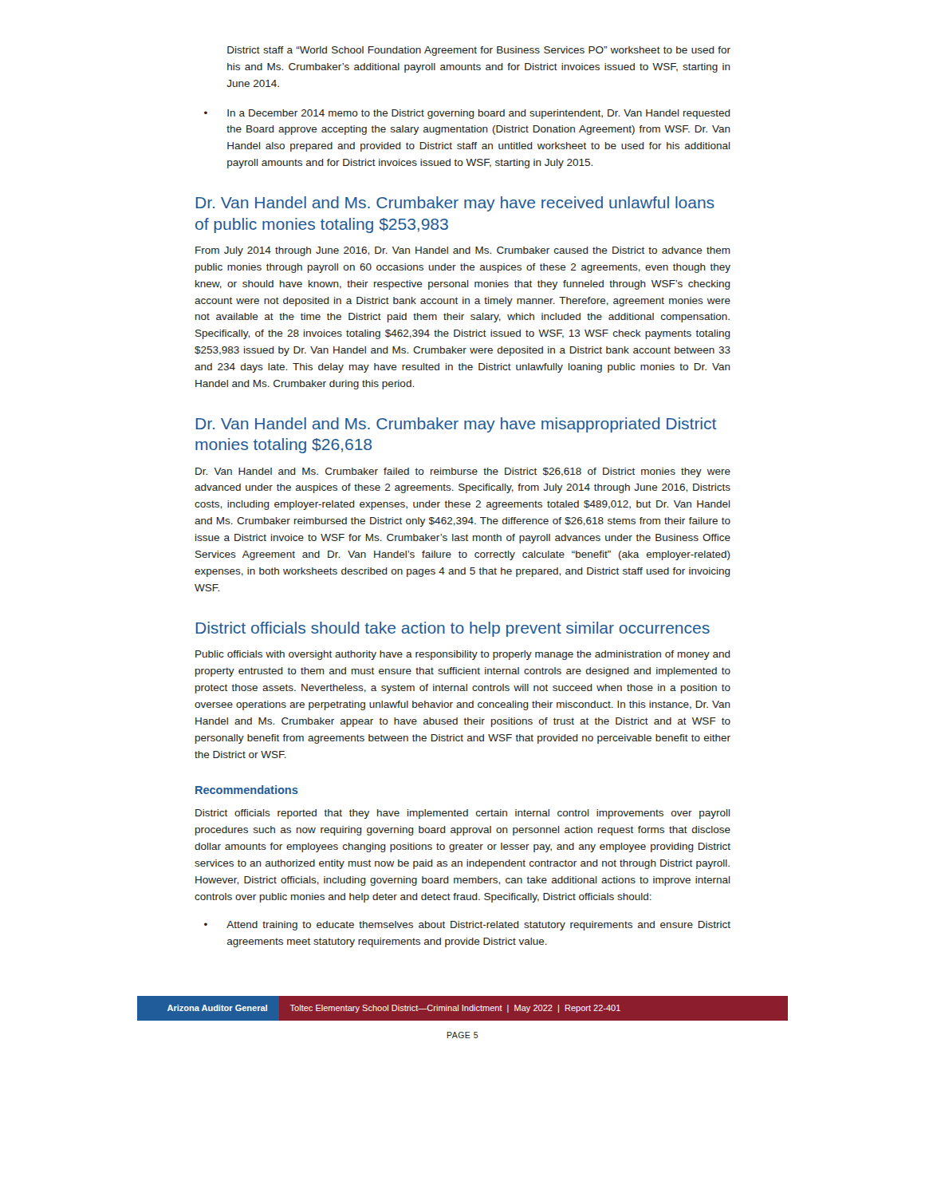District staff a “World School Foundation Agreement for Business Services PO” worksheet to be used for his and Ms. Crumbaker’s additional payroll amounts and for District invoices issued to WSF, starting in June 2014.
In a December 2014 memo to the District governing board and superintendent, Dr. Van Handel requested the Board approve accepting the salary augmentation (District Donation Agreement) from WSF. Dr. Van Handel also prepared and provided to District staff an untitled worksheet to be used for his additional payroll amounts and for District invoices issued to WSF, starting in July 2015.
Dr. Van Handel and Ms. Crumbaker may have received unlawful loans of public monies totaling $253,983
From July 2014 through June 2016, Dr. Van Handel and Ms. Crumbaker caused the District to advance them public monies through payroll on 60 occasions under the auspices of these 2 agreements, even though they knew, or should have known, their respective personal monies that they funneled through WSF’s checking account were not deposited in a District bank account in a timely manner. Therefore, agreement monies were not available at the time the District paid them their salary, which included the additional compensation. Specifically, of the 28 invoices totaling $462,394 the District issued to WSF, 13 WSF check payments totaling $253,983 issued by Dr. Van Handel and Ms. Crumbaker were deposited in a District bank account between 33 and 234 days late. This delay may have resulted in the District unlawfully loaning public monies to Dr. Van Handel and Ms. Crumbaker during this period.
Dr. Van Handel and Ms. Crumbaker may have misappropriated District monies totaling $26,618
Dr. Van Handel and Ms. Crumbaker failed to reimburse the District $26,618 of District monies they were advanced under the auspices of these 2 agreements. Specifically, from July 2014 through June 2016, Districts costs, including employer-related expenses, under these 2 agreements totaled $489,012, but Dr. Van Handel and Ms. Crumbaker reimbursed the District only $462,394. The difference of $26,618 stems from their failure to issue a District invoice to WSF for Ms. Crumbaker’s last month of payroll advances under the Business Office Services Agreement and Dr. Van Handel’s failure to correctly calculate “benefit” (aka employer-related) expenses, in both worksheets described on pages 4 and 5 that he prepared, and District staff used for invoicing WSF.
District officials should take action to help prevent similar occurrences
Public officials with oversight authority have a responsibility to properly manage the administration of money and property entrusted to them and must ensure that sufficient internal controls are designed and implemented to protect those assets. Nevertheless, a system of internal controls will not succeed when those in a position to oversee operations are perpetrating unlawful behavior and concealing their misconduct. In this instance, Dr. Van Handel and Ms. Crumbaker appear to have abused their positions of trust at the District and at WSF to personally benefit from agreements between the District and WSF that provided no perceivable benefit to either the District or WSF.
Recommendations
District officials reported that they have implemented certain internal control improvements over payroll procedures such as now requiring governing board approval on personnel action request forms that disclose dollar amounts for employees changing positions to greater or lesser pay, and any employee providing District services to an authorized entity must now be paid as an independent contractor and not through District payroll. However, District officials, including governing board members, can take additional actions to improve internal controls over public monies and help deter and detect fraud. Specifically, District officials should:
Attend training to educate themselves about District-related statutory requirements and ensure District agreements meet statutory requirements and provide District value.
Arizona Auditor General
Toltec Elementary School District—Criminal Indictment | May 2022 | Report 22-401
PAGE 5